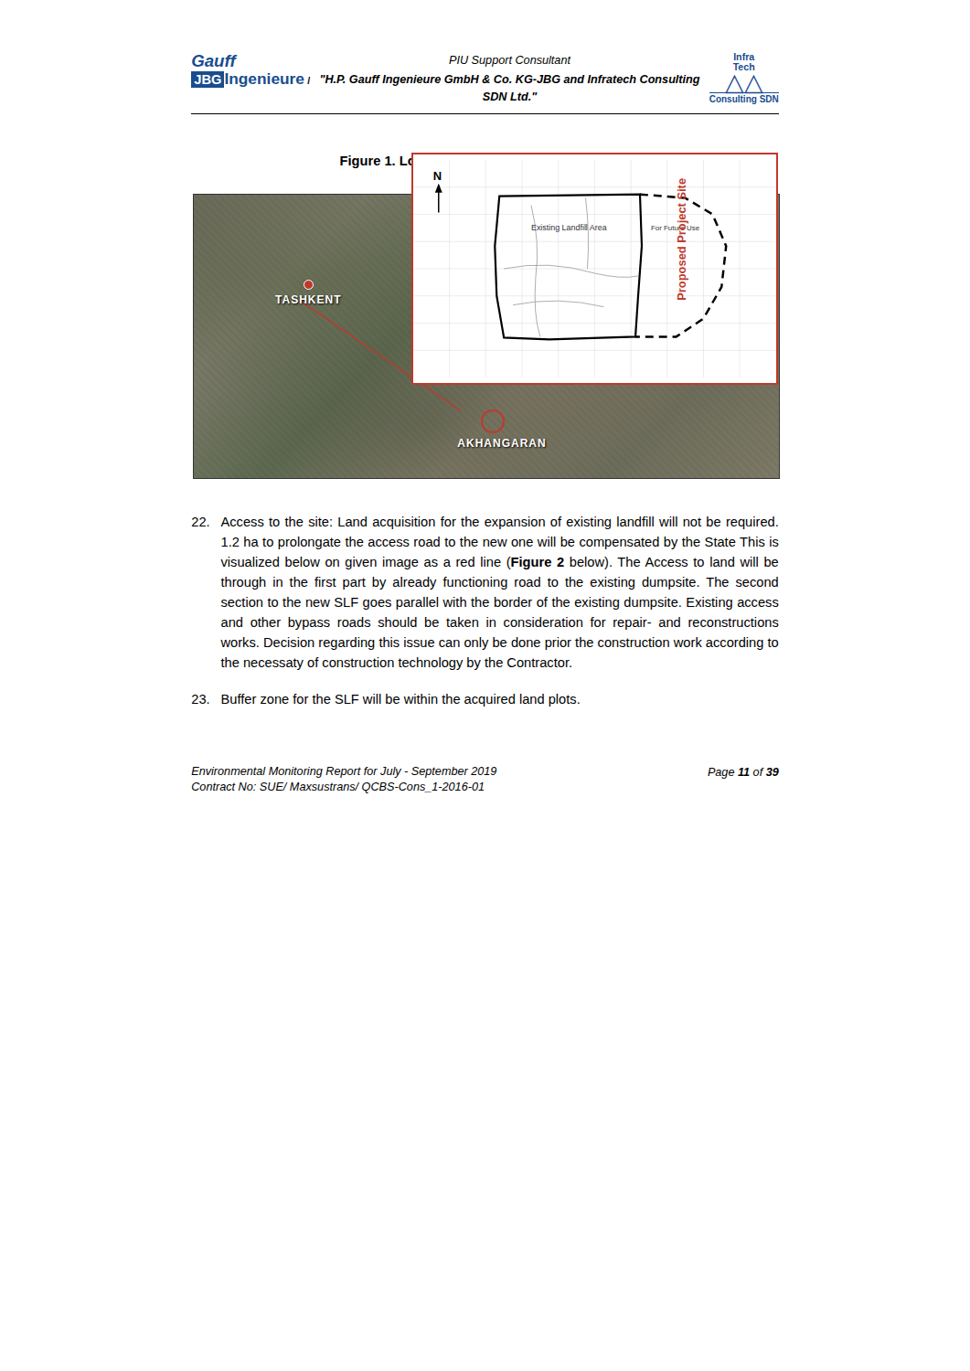Gauff
JBG Ingenieure /
PIU Support Consultant
"H.P. Gauff Ingenieure GmbH & Co. KG-JBG and Infratech Consulting SDN Ltd."
Infra
Tech
△△
Consulting SDN
Figure 1. Location map of Akhangaran landfill
N Existing Landfill Area For Future Use Proposed Project Site
TASHKENT
AKHANGARAN
22.
Access to the site: Land acquisition for the expansion of existing landfill will not be required. 1.2 ha to prolongate the access road to the new one will be compensated by the State This is visualized below on given image as a red line (Figure 2 below). The Access to land will be through in the first part by already functioning road to the existing dumpsite. The second section to the new SLF goes parallel with the border of the existing dumpsite. Existing access and other bypass roads should be taken in consideration for repair- and reconstructions works. Decision regarding this issue can only be done prior the construction work according to the necessaty of construction technology by the Contractor.
23.
Buffer zone for the SLF will be within the acquired land plots.
Environmental Monitoring Report for July - September 2019
Contract No: SUE/ Maxsustrans/ QCBS-Cons_1-2016-01
Page 11 of 39